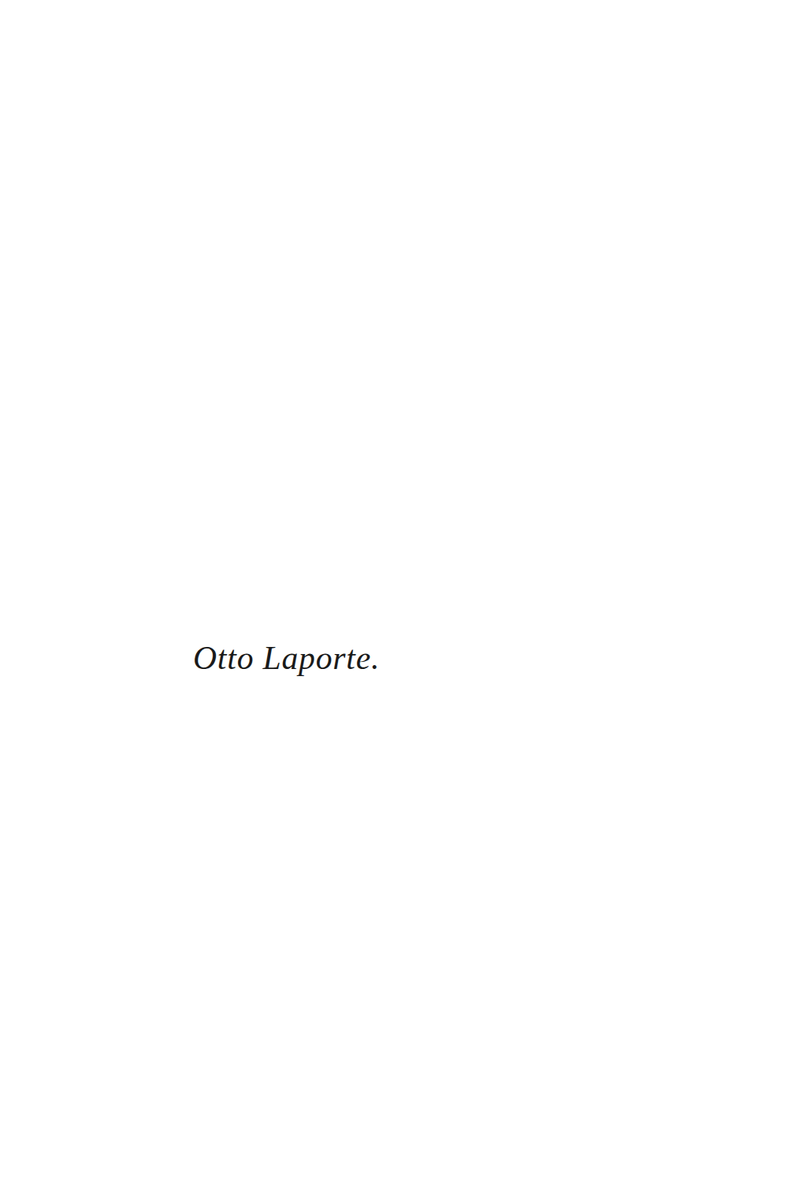Otto Laporte.